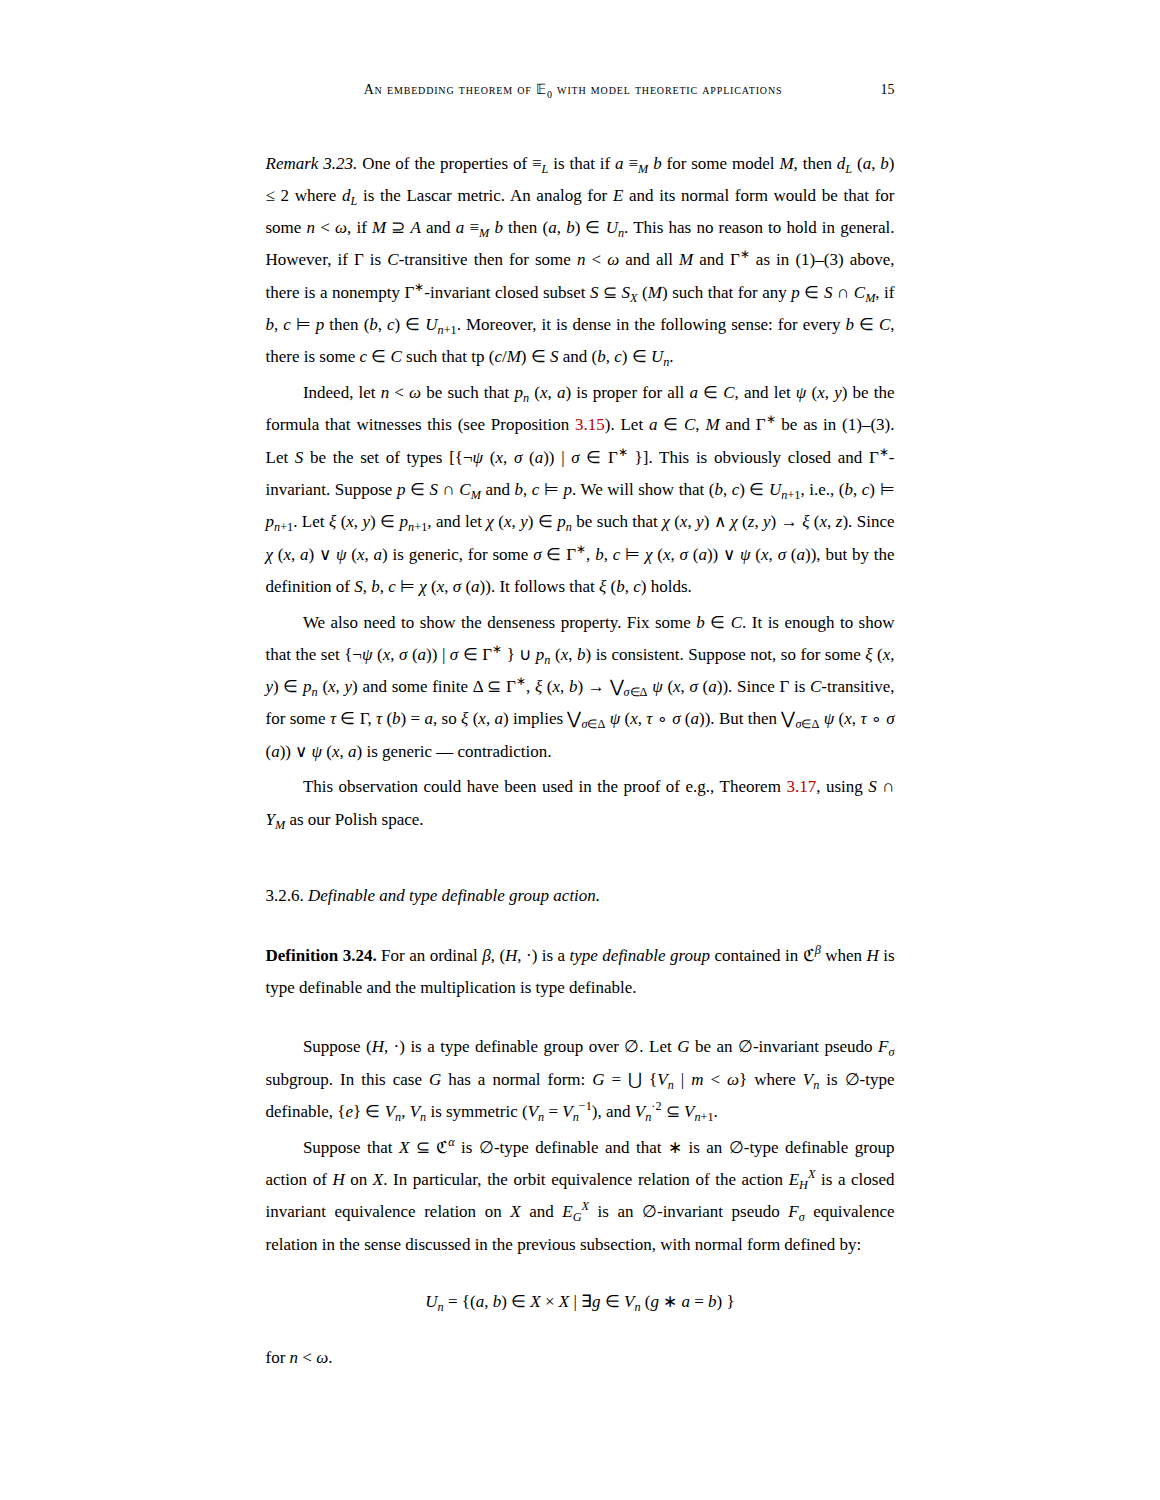An embedding theorem of 𝔼0 with model theoretic applications 15
Remark 3.23. One of the properties of ≡L is that if a ≡M b for some model M, then dL (a, b) ≤ 2 where dL is the Lascar metric. An analog for E and its normal form would be that for some n < ω, if M ⊇ A and a ≡M b then (a, b) ∈ Un. This has no reason to hold in general. However, if Γ is C-transitive then for some n < ω and all M and Γ∗ as in (1)–(3) above, there is a nonempty Γ∗-invariant closed subset S ⊆ SX (M) such that for any p ∈ S ∩ CM, if b, c ⊨ p then (b, c) ∈ Un+1. Moreover, it is dense in the following sense: for every b ∈ C, there is some c ∈ C such that tp (c/M) ∈ S and (b, c) ∈ Un.
Indeed, let n < ω be such that pn (x, a) is proper for all a ∈ C, and let ψ (x, y) be the formula that witnesses this (see Proposition 3.15). Let a ∈ C, M and Γ∗ be as in (1)–(3). Let S be the set of types [{¬ψ (x, σ (a)) | σ ∈ Γ∗ }]. This is obviously closed and Γ∗-invariant. Suppose p ∈ S ∩ CM and b, c ⊨ p. We will show that (b, c) ∈ Un+1, i.e., (b, c) ⊨ pn+1. Let ξ (x, y) ∈ pn+1, and let χ (x, y) ∈ pn be such that χ (x, y) ∧ χ (z, y) → ξ (x, z). Since χ (x, a) ∨ ψ (x, a) is generic, for some σ ∈ Γ∗, b, c ⊨ χ (x, σ (a)) ∨ ψ (x, σ (a)), but by the definition of S, b, c ⊨ χ (x, σ (a)). It follows that ξ (b, c) holds.
We also need to show the denseness property. Fix some b ∈ C. It is enough to show that the set {¬ψ (x, σ (a)) | σ ∈ Γ∗ } ∪ pn (x, b) is consistent. Suppose not, so for some ξ (x, y) ∈ pn (x, y) and some finite Δ ⊆ Γ∗, ξ (x, b) → ⋁σ∈Δ ψ (x, σ (a)). Since Γ is C-transitive, for some τ ∈ Γ, τ (b) = a, so ξ (x, a) implies ⋁σ∈Δ ψ (x, τ ∘ σ (a)). But then ⋁σ∈Δ ψ (x, τ ∘ σ (a)) ∨ ψ (x, a) is generic — contradiction.
This observation could have been used in the proof of e.g., Theorem 3.17, using S ∩ YM as our Polish space.
3.2.6. Definable and type definable group action.
Definition 3.24. For an ordinal β, (H, ·) is a type definable group contained in ℭβ when H is type definable and the multiplication is type definable.
Suppose (H, ·) is a type definable group over ∅. Let G be an ∅-invariant pseudo Fσ subgroup. In this case G has a normal form: G = ⋃ {Vn | m < ω} where Vn is ∅-type definable, {e} ∈ Vn, Vn is symmetric (Vn = Vn−1), and Vn·2 ⊆ Vn+1.
Suppose that X ⊆ ℭα is ∅-type definable and that ∗ is an ∅-type definable group action of H on X. In particular, the orbit equivalence relation of the action EHX is a closed invariant equivalence relation on X and EGX is an ∅-invariant pseudo Fσ equivalence relation in the sense discussed in the previous subsection, with normal form defined by:
Un = {(a, b) ∈ X × X | ∃g ∈ Vn (g ∗ a = b) }
for n < ω.